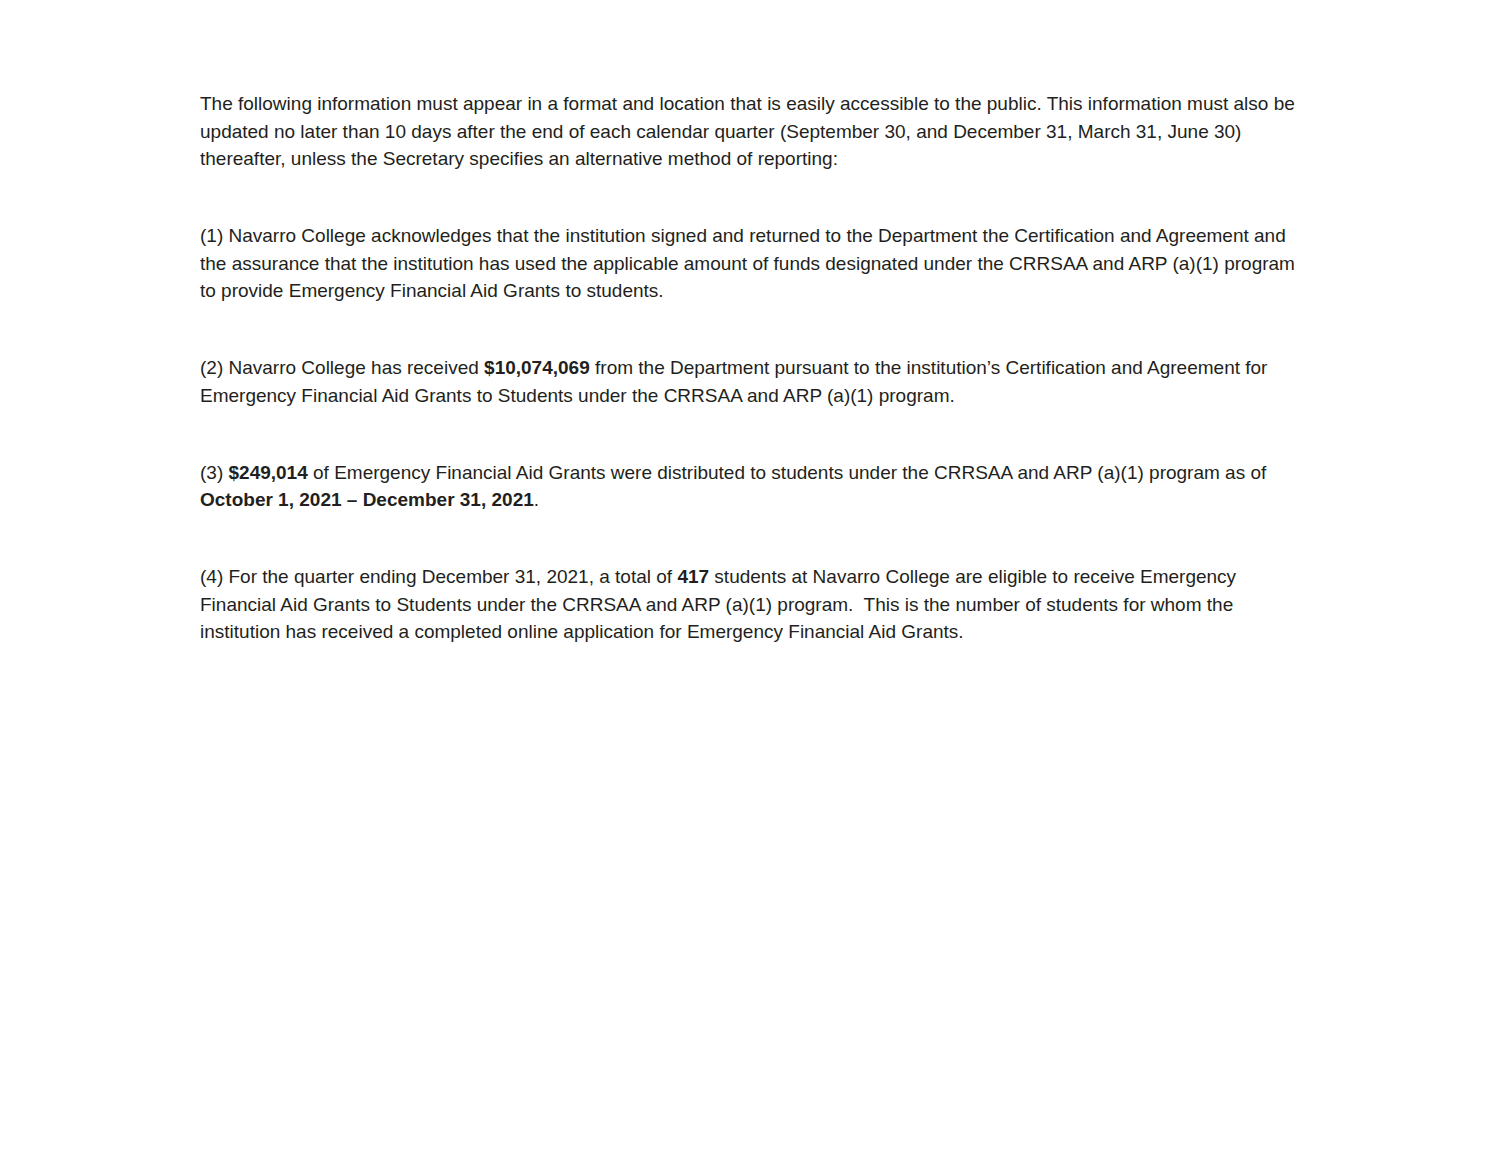The following information must appear in a format and location that is easily accessible to the public. This information must also be updated no later than 10 days after the end of each calendar quarter (September 30, and December 31, March 31, June 30) thereafter, unless the Secretary specifies an alternative method of reporting:
(1) Navarro College acknowledges that the institution signed and returned to the Department the Certification and Agreement and the assurance that the institution has used the applicable amount of funds designated under the CRRSAA and ARP (a)(1) program to provide Emergency Financial Aid Grants to students.
(2) Navarro College has received $10,074,069 from the Department pursuant to the institution’s Certification and Agreement for Emergency Financial Aid Grants to Students under the CRRSAA and ARP (a)(1) program.
(3) $249,014 of Emergency Financial Aid Grants were distributed to students under the CRRSAA and ARP (a)(1) program as of October 1, 2021 – December 31, 2021.
(4) For the quarter ending December 31, 2021, a total of 417 students at Navarro College are eligible to receive Emergency Financial Aid Grants to Students under the CRRSAA and ARP (a)(1) program. This is the number of students for whom the institution has received a completed online application for Emergency Financial Aid Grants.